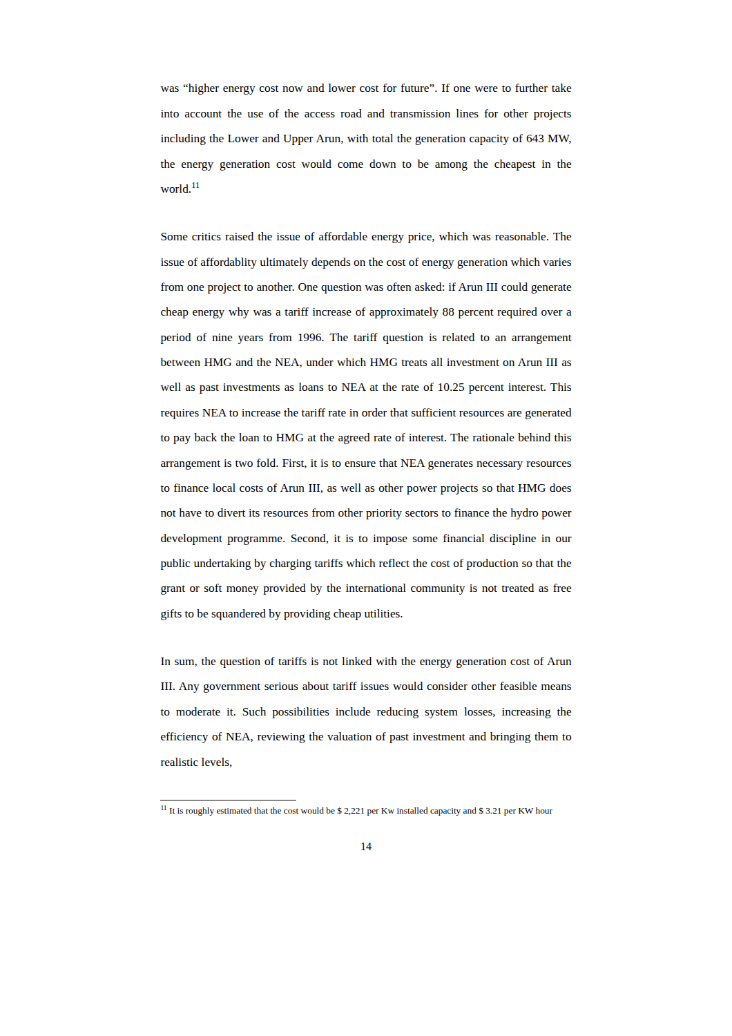was “higher energy cost now and lower cost for future”. If one were to further take into account the use of the access road and transmission lines for other projects including the Lower and Upper Arun, with total the generation capacity of 643 MW, the energy generation cost would come down to be among the cheapest in the world.11
Some critics raised the issue of affordable energy price, which was reasonable. The issue of affordablity ultimately depends on the cost of energy generation which varies from one project to another. One question was often asked: if Arun III could generate cheap energy why was a tariff increase of approximately 88 percent required over a period of nine years from 1996. The tariff question is related to an arrangement between HMG and the NEA, under which HMG treats all investment on Arun III as well as past investments as loans to NEA at the rate of 10.25 percent interest. This requires NEA to increase the tariff rate in order that sufficient resources are generated to pay back the loan to HMG at the agreed rate of interest. The rationale behind this arrangement is two fold. First, it is to ensure that NEA generates necessary resources to finance local costs of Arun III, as well as other power projects so that HMG does not have to divert its resources from other priority sectors to finance the hydro power development programme. Second, it is to impose some financial discipline in our public undertaking by charging tariffs which reflect the cost of production so that the grant or soft money provided by the international community is not treated as free gifts to be squandered by providing cheap utilities.
In sum, the question of tariffs is not linked with the energy generation cost of Arun III. Any government serious about tariff issues would consider other feasible means to moderate it. Such possibilities include reducing system losses, increasing the efficiency of NEA, reviewing the valuation of past investment and bringing them to realistic levels,
11 It is roughly estimated that the cost would be $ 2,221 per Kw installed capacity and $ 3.21 per KW hour
14